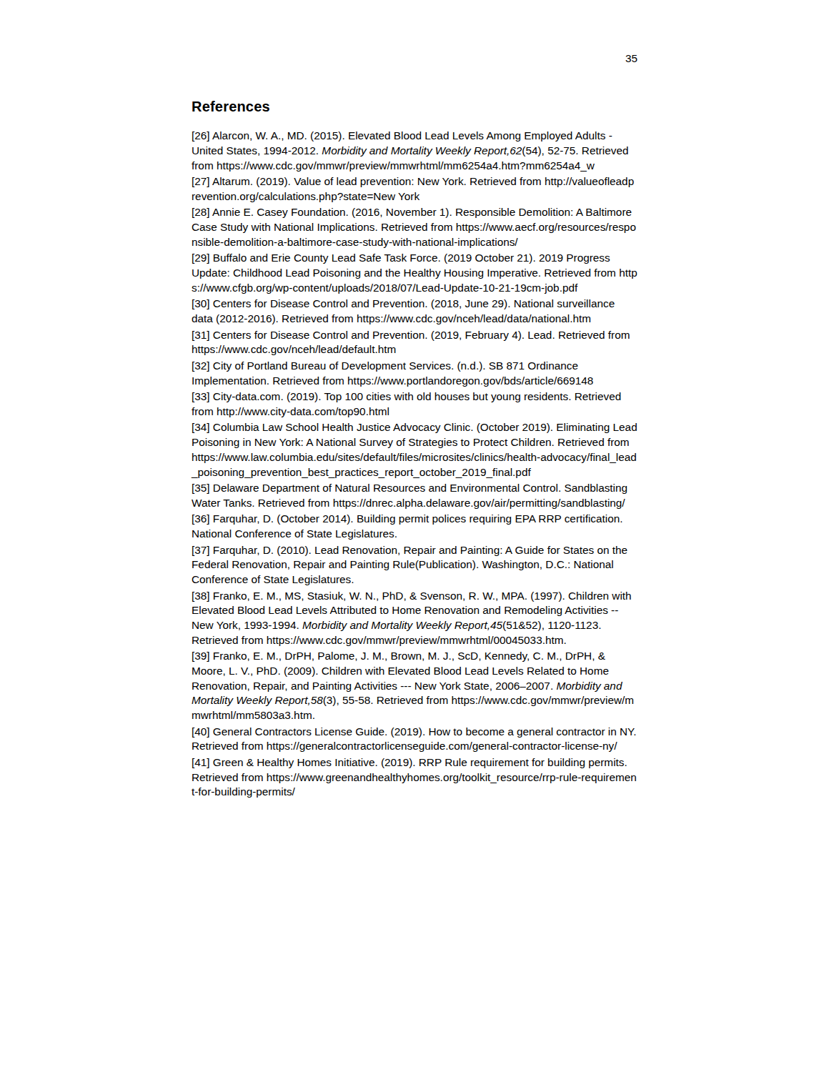35
References
[26] Alarcon, W. A., MD. (2015). Elevated Blood Lead Levels Among Employed Adults - United States, 1994-2012. Morbidity and Mortality Weekly Report,62(54), 52-75. Retrieved from https://www.cdc.gov/mmwr/preview/mmwrhtml/mm6254a4.htm?mm6254a4_w
[27] Altarum. (2019). Value of lead prevention: New York. Retrieved from http://valueofleadprevention.org/calculations.php?state=New York
[28] Annie E. Casey Foundation. (2016, November 1). Responsible Demolition: A Baltimore Case Study with National Implications. Retrieved from https://www.aecf.org/resources/responsible-demolition-a-baltimore-case-study-with-national-implications/
[29] Buffalo and Erie County Lead Safe Task Force. (2019 October 21). 2019 Progress Update: Childhood Lead Poisoning and the Healthy Housing Imperative. Retrieved from https://www.cfgb.org/wp-content/uploads/2018/07/Lead-Update-10-21-19cm-job.pdf
[30] Centers for Disease Control and Prevention. (2018, June 29). National surveillance data (2012-2016). Retrieved from https://www.cdc.gov/nceh/lead/data/national.htm
[31] Centers for Disease Control and Prevention. (2019, February 4). Lead. Retrieved from https://www.cdc.gov/nceh/lead/default.htm
[32] City of Portland Bureau of Development Services. (n.d.). SB 871 Ordinance Implementation. Retrieved from https://www.portlandoregon.gov/bds/article/669148
[33] City-data.com. (2019). Top 100 cities with old houses but young residents. Retrieved from http://www.city-data.com/top90.html
[34] Columbia Law School Health Justice Advocacy Clinic. (October 2019). Eliminating Lead Poisoning in New York: A National Survey of Strategies to Protect Children. Retrieved from https://www.law.columbia.edu/sites/default/files/microsites/clinics/health-advocacy/final_lead_poisoning_prevention_best_practices_report_october_2019_final.pdf
[35] Delaware Department of Natural Resources and Environmental Control. Sandblasting Water Tanks. Retrieved from https://dnrec.alpha.delaware.gov/air/permitting/sandblasting/
[36] Farquhar, D. (October 2014). Building permit polices requiring EPA RRP certification. National Conference of State Legislatures.
[37] Farquhar, D. (2010). Lead Renovation, Repair and Painting: A Guide for States on the Federal Renovation, Repair and Painting Rule(Publication). Washington, D.C.: National Conference of State Legislatures.
[38] Franko, E. M., MS, Stasiuk, W. N., PhD, & Svenson, R. W., MPA. (1997). Children with Elevated Blood Lead Levels Attributed to Home Renovation and Remodeling Activities -- New York, 1993-1994. Morbidity and Mortality Weekly Report,45(51&52), 1120-1123. Retrieved from https://www.cdc.gov/mmwr/preview/mmwrhtml/00045033.htm.
[39] Franko, E. M., DrPH, Palome, J. M., Brown, M. J., ScD, Kennedy, C. M., DrPH, & Moore, L. V., PhD. (2009). Children with Elevated Blood Lead Levels Related to Home Renovation, Repair, and Painting Activities --- New York State, 2006–2007. Morbidity and Mortality Weekly Report,58(3), 55-58. Retrieved from https://www.cdc.gov/mmwr/preview/mmwrhtml/mm5803a3.htm.
[40] General Contractors License Guide. (2019). How to become a general contractor in NY. Retrieved from https://generalcontractorlicenseguide.com/general-contractor-license-ny/
[41] Green & Healthy Homes Initiative. (2019). RRP Rule requirement for building permits. Retrieved from https://www.greenandhealthyhomes.org/toolkit_resource/rrp-rule-requirement-for-building-permits/